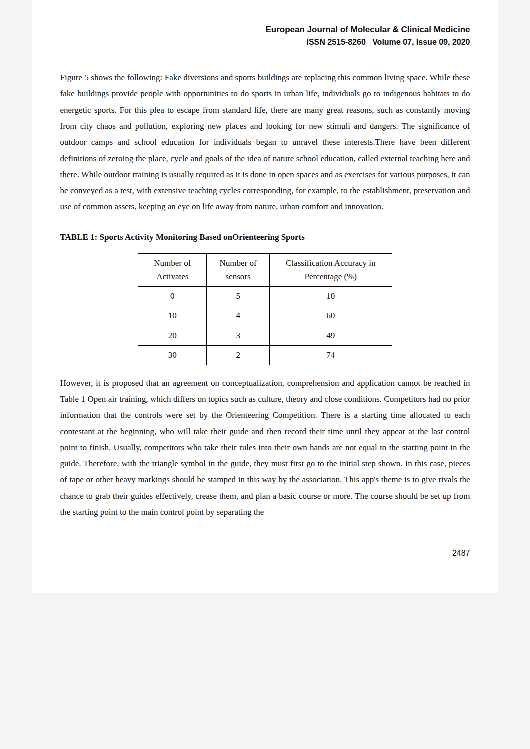European Journal of Molecular & Clinical Medicine
ISSN 2515-8260 Volume 07, Issue 09, 2020
Figure 5 shows the following: Fake diversions and sports buildings are replacing this common living space. While these fake buildings provide people with opportunities to do sports in urban life, individuals go to indigenous habitats to do energetic sports. For this plea to escape from standard life, there are many great reasons, such as constantly moving from city chaos and pollution, exploring new places and looking for new stimuli and dangers. The significance of outdoor camps and school education for individuals began to unravel these interests.There have been different definitions of zeroing the place, cycle and goals of the idea of nature school education, called external teaching here and there. While outdoor training is usually required as it is done in open spaces and as exercises for various purposes, it can be conveyed as a test, with extensive teaching cycles corresponding, for example, to the establishment, preservation and use of common assets, keeping an eye on life away from nature, urban comfort and innovation.
TABLE 1: Sports Activity Monitoring Based onOrienteering Sports
| Number of Activates | Number of sensors | Classification Accuracy in Percentage (%) |
| 0 | 5 | 10 |
| 10 | 4 | 60 |
| 20 | 3 | 49 |
| 30 | 2 | 74 |
However, it is proposed that an agreement on conceptualization, comprehension and application cannot be reached in Table 1 Open air training, which differs on topics such as culture, theory and close conditions. Competitors had no prior information that the controls were set by the Orienteering Competition. There is a starting time allocated to each contestant at the beginning, who will take their guide and then record their time until they appear at the last control point to finish. Usually, competitors who take their rules into their own hands are not equal to the starting point in the guide. Therefore, with the triangle symbol in the guide, they must first go to the initial step shown. In this case, pieces of tape or other heavy markings should be stamped in this way by the association. This app's theme is to give rivals the chance to grab their guides effectively, crease them, and plan a basic course or more. The course should be set up from the starting point to the main control point by separating the
2487